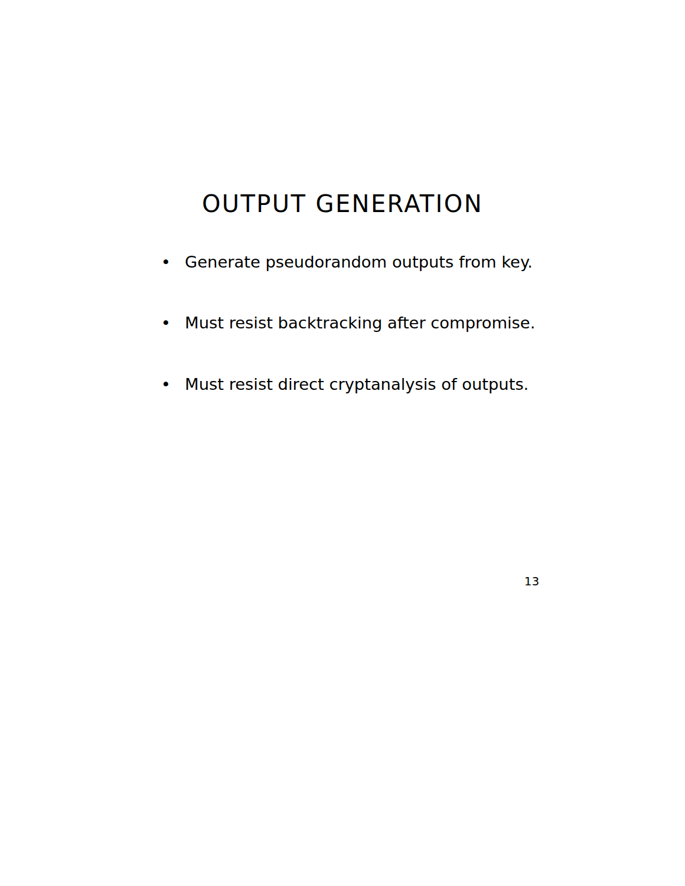OUTPUT GENERATION
Generate pseudorandom outputs from key.
Must resist backtracking after compromise.
Must resist direct cryptanalysis of outputs.
13